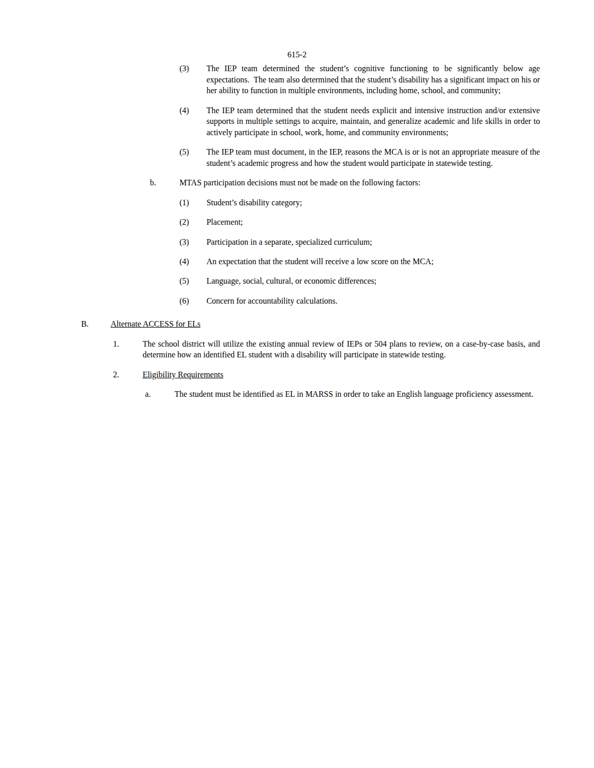615-2
(3) The IEP team determined the student’s cognitive functioning to be significantly below age expectations. The team also determined that the student’s disability has a significant impact on his or her ability to function in multiple environments, including home, school, and community;
(4) The IEP team determined that the student needs explicit and intensive instruction and/or extensive supports in multiple settings to acquire, maintain, and generalize academic and life skills in order to actively participate in school, work, home, and community environments;
(5) The IEP team must document, in the IEP, reasons the MCA is or is not an appropriate measure of the student’s academic progress and how the student would participate in statewide testing.
b. MTAS participation decisions must not be made on the following factors:
(1) Student’s disability category;
(2) Placement;
(3) Participation in a separate, specialized curriculum;
(4) An expectation that the student will receive a low score on the MCA;
(5) Language, social, cultural, or economic differences;
(6) Concern for accountability calculations.
B. Alternate ACCESS for ELs
1. The school district will utilize the existing annual review of IEPs or 504 plans to review, on a case-by-case basis, and determine how an identified EL student with a disability will participate in statewide testing.
2. Eligibility Requirements
a. The student must be identified as EL in MARSS in order to take an English language proficiency assessment.